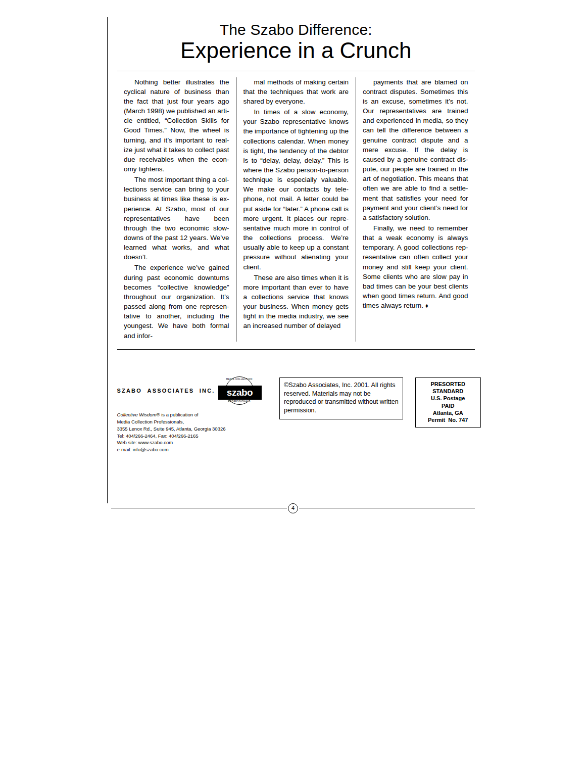The Szabo Difference:
Experience in a Crunch
Nothing better illustrates the cyclical nature of business than the fact that just four years ago (March 1998) we published an article entitled, “Collection Skills for Good Times.” Now, the wheel is turning, and it’s important to realize just what it takes to collect past due receivables when the economy tightens.
The most important thing a collections service can bring to your business at times like these is experience. At Szabo, most of our representatives have been through the two economic slowdowns of the past 12 years. We’ve learned what works, and what doesn’t.
The experience we’ve gained during past economic downturns becomes “collective knowledge” throughout our organization. It’s passed along from one representative to another, including the youngest. We have both formal and infor-
mal methods of making certain that the techniques that work are shared by everyone.
In times of a slow economy, your Szabo representative knows the importance of tightening up the collections calendar. When money is tight, the tendency of the debtor is to “delay, delay, delay.” This is where the Szabo person-to-person technique is especially valuable. We make our contacts by telephone, not mail. A letter could be put aside for “later.” A phone call is more urgent. It places our representative much more in control of the collections process. We’re usually able to keep up a constant pressure without alienating your client.
These are also times when it is more important than ever to have a collections service that knows your business. When money gets tight in the media industry, we see an increased number of delayed
payments that are blamed on contract disputes. Sometimes this is an excuse, sometimes it’s not. Our representatives are trained and experienced in media, so they can tell the difference between a genuine contract dispute and a mere excuse. If the delay is caused by a genuine contract dispute, our people are trained in the art of negotiation. This means that often we are able to find a settlement that satisfies your need for payment and your client’s need for a satisfactory solution.
Finally, we need to remember that a weak economy is always temporary. A good collections representative can often collect your money and still keep your client. Some clients who are slow pay in bad times can be your best clients when good times return. And good times always return. ♦
SZABO ASSOCIATES INC.
MEDIA COLLECTION
PROFESSIONALS
szabo
Collective Wisdom® is a publication of
Media Collection Professionals,
3355 Lenox Rd., Suite 945, Atlanta, Georgia 30326
Tel: 404/266-2464, Fax: 404/266-2165
Web site: www.szabo.com
e-mail: info@szabo.com
©Szabo Associates, Inc. 2001. All rights reserved. Materials may not be reproduced or transmitted without written permission.
PRESORTED
STANDARD
U.S. Postage
PAID
Atlanta, GA
Permit No. 747
4